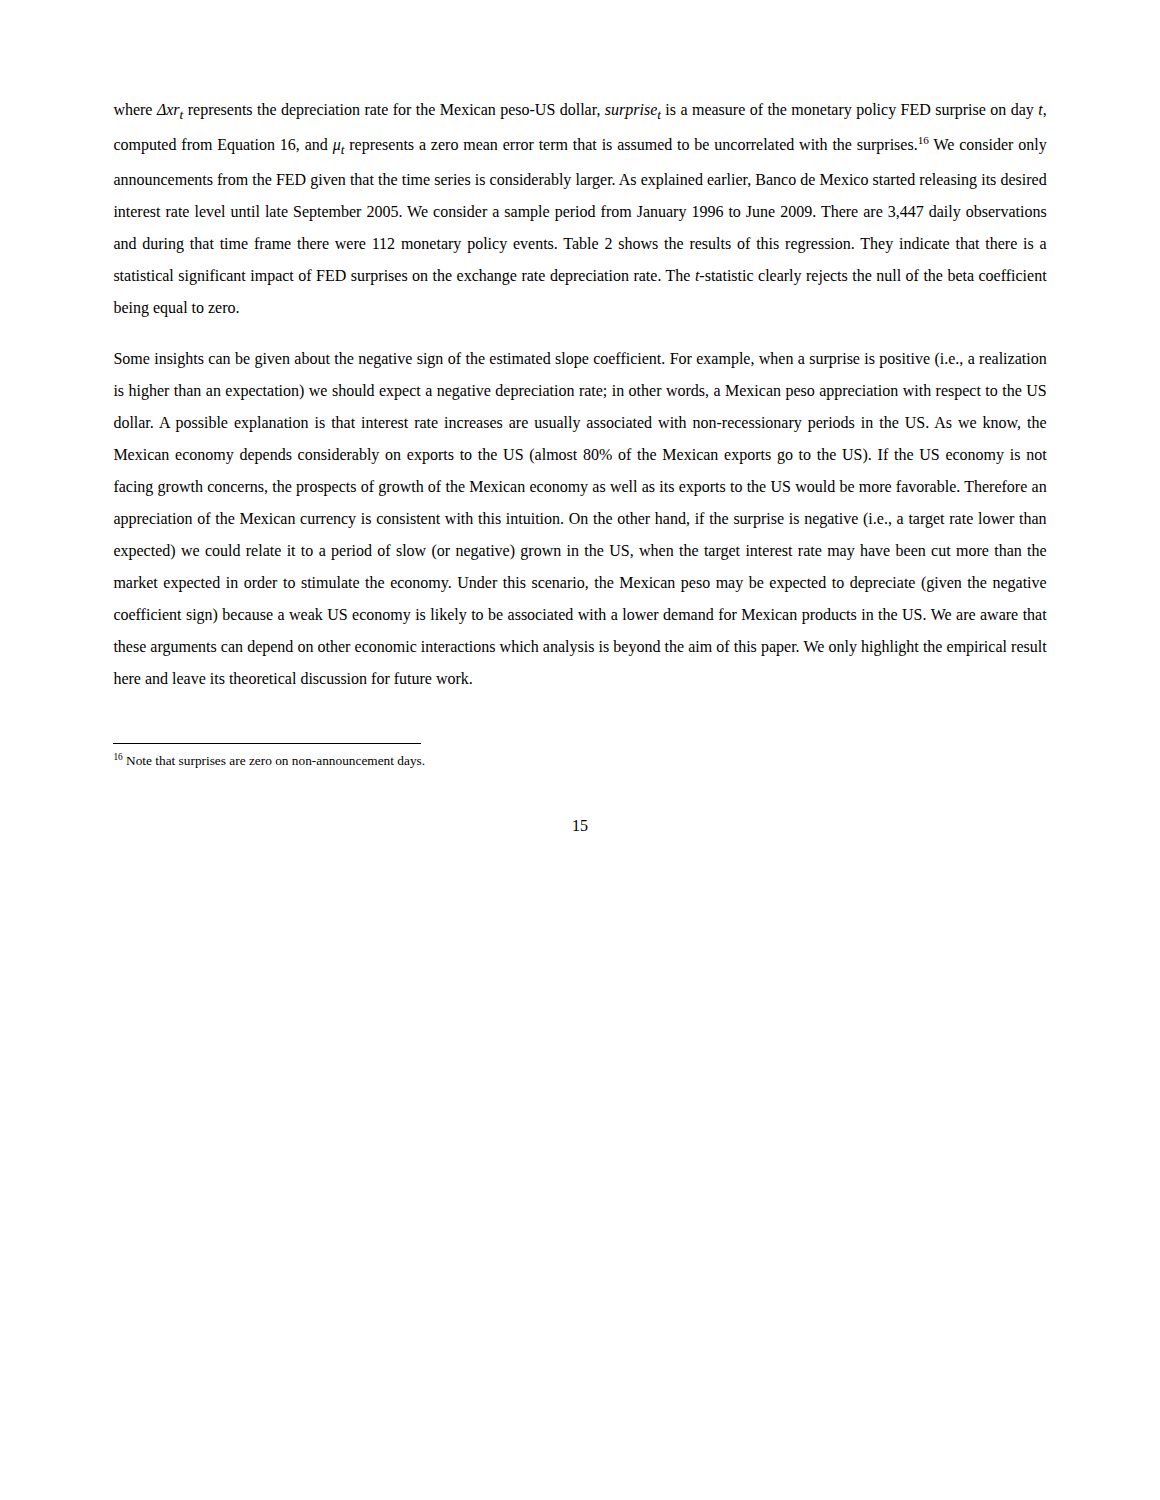where Δxrt represents the depreciation rate for the Mexican peso-US dollar, surpriset is a measure of the monetary policy FED surprise on day t, computed from Equation 16, and μt represents a zero mean error term that is assumed to be uncorrelated with the surprises.16 We consider only announcements from the FED given that the time series is considerably larger. As explained earlier, Banco de Mexico started releasing its desired interest rate level until late September 2005. We consider a sample period from January 1996 to June 2009. There are 3,447 daily observations and during that time frame there were 112 monetary policy events. Table 2 shows the results of this regression. They indicate that there is a statistical significant impact of FED surprises on the exchange rate depreciation rate. The t-statistic clearly rejects the null of the beta coefficient being equal to zero.
Some insights can be given about the negative sign of the estimated slope coefficient. For example, when a surprise is positive (i.e., a realization is higher than an expectation) we should expect a negative depreciation rate; in other words, a Mexican peso appreciation with respect to the US dollar. A possible explanation is that interest rate increases are usually associated with non-recessionary periods in the US. As we know, the Mexican economy depends considerably on exports to the US (almost 80% of the Mexican exports go to the US). If the US economy is not facing growth concerns, the prospects of growth of the Mexican economy as well as its exports to the US would be more favorable. Therefore an appreciation of the Mexican currency is consistent with this intuition. On the other hand, if the surprise is negative (i.e., a target rate lower than expected) we could relate it to a period of slow (or negative) grown in the US, when the target interest rate may have been cut more than the market expected in order to stimulate the economy. Under this scenario, the Mexican peso may be expected to depreciate (given the negative coefficient sign) because a weak US economy is likely to be associated with a lower demand for Mexican products in the US. We are aware that these arguments can depend on other economic interactions which analysis is beyond the aim of this paper. We only highlight the empirical result here and leave its theoretical discussion for future work.
16 Note that surprises are zero on non-announcement days.
15